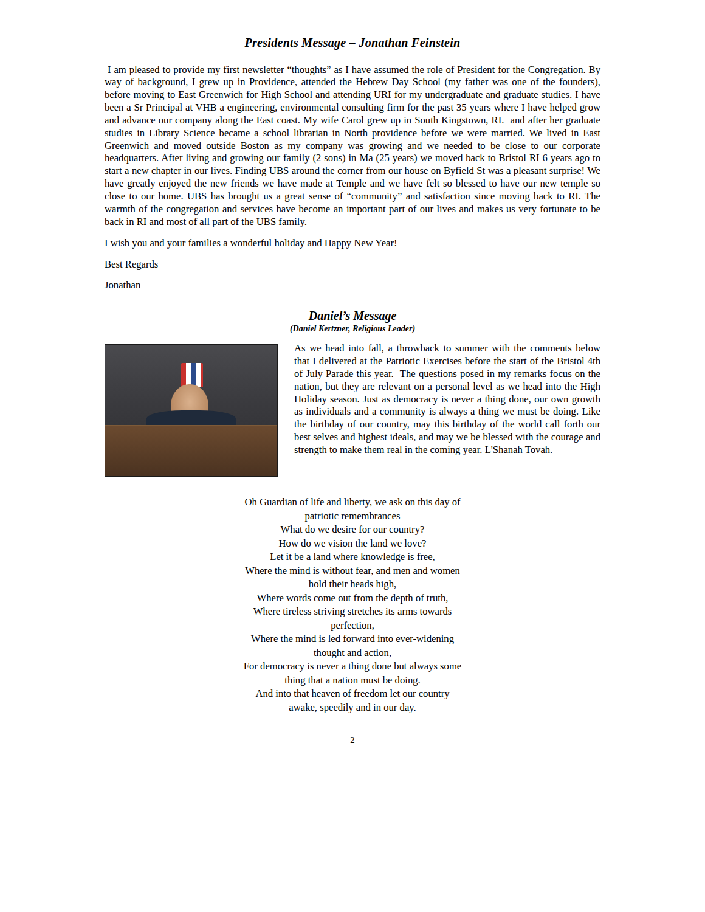Presidents Message – Jonathan Feinstein
I am pleased to provide my first newsletter “thoughts” as I have assumed the role of President for the Congregation. By way of background, I grew up in Providence, attended the Hebrew Day School (my father was one of the founders), before moving to East Greenwich for High School and attending URI for my undergraduate and graduate studies. I have been a Sr Principal at VHB a engineering, environmental consulting firm for the past 35 years where I have helped grow and advance our company along the East coast. My wife Carol grew up in South Kingstown, RI. and after her graduate studies in Library Science became a school librarian in North providence before we were married. We lived in East Greenwich and moved outside Boston as my company was growing and we needed to be close to our corporate headquarters. After living and growing our family (2 sons) in Ma (25 years) we moved back to Bristol RI 6 years ago to start a new chapter in our lives. Finding UBS around the corner from our house on Byfield St was a pleasant surprise! We have greatly enjoyed the new friends we have made at Temple and we have felt so blessed to have our new temple so close to our home. UBS has brought us a great sense of “community” and satisfaction since moving back to RI. The warmth of the congregation and services have become an important part of our lives and makes us very fortunate to be back in RI and most of all part of the UBS family.
I wish you and your families a wonderful holiday and Happy New Year!
Best Regards
Jonathan
Daniel’s Message
(Daniel Kertzner, Religious Leader)
As we head into fall, a throwback to summer with the comments below that I delivered at the Patriotic Exercises before the start of the Bristol 4th of July Parade this year. The questions posed in my remarks focus on the nation, but they are relevant on a personal level as we head into the High Holiday season. Just as democracy is never a thing done, our own growth as individuals and a community is always a thing we must be doing. Like the birthday of our country, may this birthday of the world call forth our best selves and highest ideals, and may we be blessed with the courage and strength to make them real in the coming year. L'Shanah Tovah.
Oh Guardian of life and liberty, we ask on this day of
patriotic remembrances
What do we desire for our country?
How do we vision the land we love?
Let it be a land where knowledge is free,
Where the mind is without fear, and men and women
hold their heads high,
Where words come out from the depth of truth,
Where tireless striving stretches its arms towards
perfection,
Where the mind is led forward into ever-widening
thought and action,
For democracy is never a thing done but always some
thing that a nation must be doing.
And into that heaven of freedom let our country
awake, speedily and in our day.
2